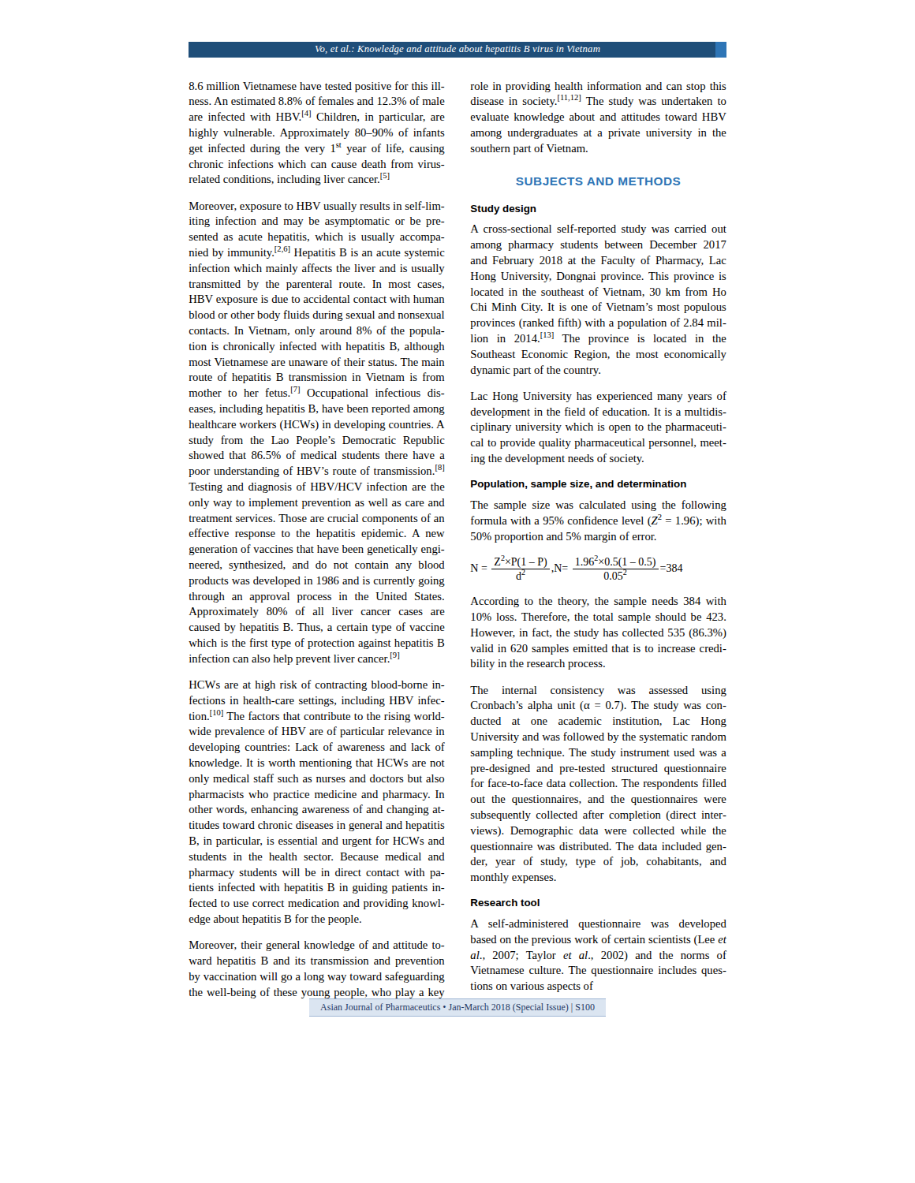Vo, et al.: Knowledge and attitude about hepatitis B virus in Vietnam
8.6 million Vietnamese have tested positive for this illness. An estimated 8.8% of females and 12.3% of male are infected with HBV.[4] Children, in particular, are highly vulnerable. Approximately 80–90% of infants get infected during the very 1st year of life, causing chronic infections which can cause death from virus-related conditions, including liver cancer.[5]
Moreover, exposure to HBV usually results in self-limiting infection and may be asymptomatic or be presented as acute hepatitis, which is usually accompanied by immunity.[2,6] Hepatitis B is an acute systemic infection which mainly affects the liver and is usually transmitted by the parenteral route. In most cases, HBV exposure is due to accidental contact with human blood or other body fluids during sexual and nonsexual contacts. In Vietnam, only around 8% of the population is chronically infected with hepatitis B, although most Vietnamese are unaware of their status. The main route of hepatitis B transmission in Vietnam is from mother to her fetus.[7] Occupational infectious diseases, including hepatitis B, have been reported among healthcare workers (HCWs) in developing countries. A study from the Lao People’s Democratic Republic showed that 86.5% of medical students there have a poor understanding of HBV’s route of transmission.[8] Testing and diagnosis of HBV/HCV infection are the only way to implement prevention as well as care and treatment services. Those are crucial components of an effective response to the hepatitis epidemic. A new generation of vaccines that have been genetically engineered, synthesized, and do not contain any blood products was developed in 1986 and is currently going through an approval process in the United States. Approximately 80% of all liver cancer cases are caused by hepatitis B. Thus, a certain type of vaccine which is the first type of protection against hepatitis B infection can also help prevent liver cancer.[9]
HCWs are at high risk of contracting blood-borne infections in health-care settings, including HBV infection.[10] The factors that contribute to the rising worldwide prevalence of HBV are of particular relevance in developing countries: Lack of awareness and lack of knowledge. It is worth mentioning that HCWs are not only medical staff such as nurses and doctors but also pharmacists who practice medicine and pharmacy. In other words, enhancing awareness of and changing attitudes toward chronic diseases in general and hepatitis B, in particular, is essential and urgent for HCWs and students in the health sector. Because medical and pharmacy students will be in direct contact with patients infected with hepatitis B in guiding patients infected to use correct medication and providing knowledge about hepatitis B for the people.
Moreover, their general knowledge of and attitude toward hepatitis B and its transmission and prevention by vaccination will go a long way toward safeguarding the well-being of these young people, who play a key role in providing health information and can stop this disease in society.[11,12] The study was undertaken to evaluate knowledge about and attitudes toward HBV among undergraduates at a private university in the southern part of Vietnam.
SUBJECTS AND METHODS
Study design
A cross-sectional self-reported study was carried out among pharmacy students between December 2017 and February 2018 at the Faculty of Pharmacy, Lac Hong University, Dongnai province. This province is located in the southeast of Vietnam, 30 km from Ho Chi Minh City. It is one of Vietnam’s most populous provinces (ranked fifth) with a population of 2.84 million in 2014.[13] The province is located in the Southeast Economic Region, the most economically dynamic part of the country.
Lac Hong University has experienced many years of development in the field of education. It is a multidisciplinary university which is open to the pharmaceutical to provide quality pharmaceutical personnel, meeting the development needs of society.
Population, sample size, and determination
The sample size was calculated using the following formula with a 95% confidence level (Z2 = 1.96); with 50% proportion and 5% margin of error.
N = Z2×P(1 – P) d2,N= 1.962×0.5(1 – 0.5) 0.052=384
According to the theory, the sample needs 384 with 10% loss. Therefore, the total sample should be 423. However, in fact, the study has collected 535 (86.3%) valid in 620 samples emitted that is to increase credibility in the research process.
The internal consistency was assessed using Cronbach’s alpha unit (α = 0.7). The study was conducted at one academic institution, Lac Hong University and was followed by the systematic random sampling technique. The study instrument used was a pre-designed and pre-tested structured questionnaire for face-to-face data collection. The respondents filled out the questionnaires, and the questionnaires were subsequently collected after completion (direct interviews). Demographic data were collected while the questionnaire was distributed. The data included gender, year of study, type of job, cohabitants, and monthly expenses.
Research tool
A self-administered questionnaire was developed based on the previous work of certain scientists (Lee et al., 2007; Taylor et al., 2002) and the norms of Vietnamese culture. The questionnaire includes questions on various aspects of
Asian Journal of Pharmaceutics • Jan-March 2018 (Special Issue) | S100